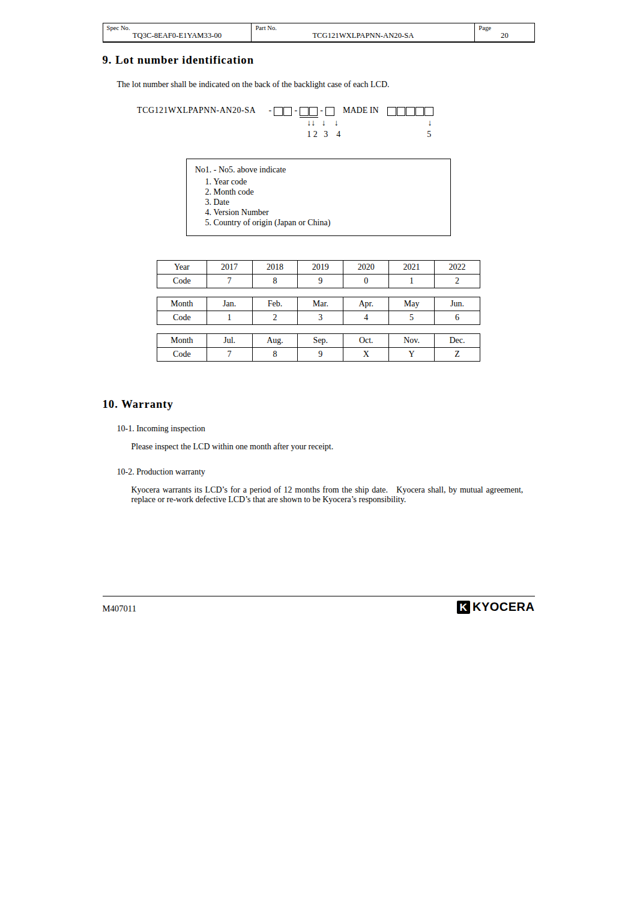| Spec No. TQ3C-8EAF0-E1YAM33-00 | Part No. TCG121WXLPAPNN-AN20-SA | Page 20 |
9. Lot number identification
The lot number shall be indicated on the back of the backlight case of each LCD.
TCG121WXLPAPNN-AN20-SA - - - MADE IN
↓↓ ↓ ↓ ↓
1 2 3 4 5
No1. - No5. above indicate
Year code
Month code
Date
Version Number
Country of origin (Japan or China)
| Year | 2017 | 2018 | 2019 | 2020 | 2021 | 2022 |
| Code | 7 | 8 | 9 | 0 | 1 | 2 |
| Month | Jan. | Feb. | Mar. | Apr. | May | Jun. |
| Code | 1 | 2 | 3 | 4 | 5 | 6 |
| Month | Jul. | Aug. | Sep. | Oct. | Nov. | Dec. |
| Code | 7 | 8 | 9 | X | Y | Z |
10. Warranty
10-1. Incoming inspection
Please inspect the LCD within one month after your receipt.
10-2. Production warranty
Kyocera warrants its LCD’s for a period of 12 months from the ship date. Kyocera shall, by mutual agreement, replace or re-work defective LCD’s that are shown to be Kyocera’s responsibility.
M407011
KKYOCERA